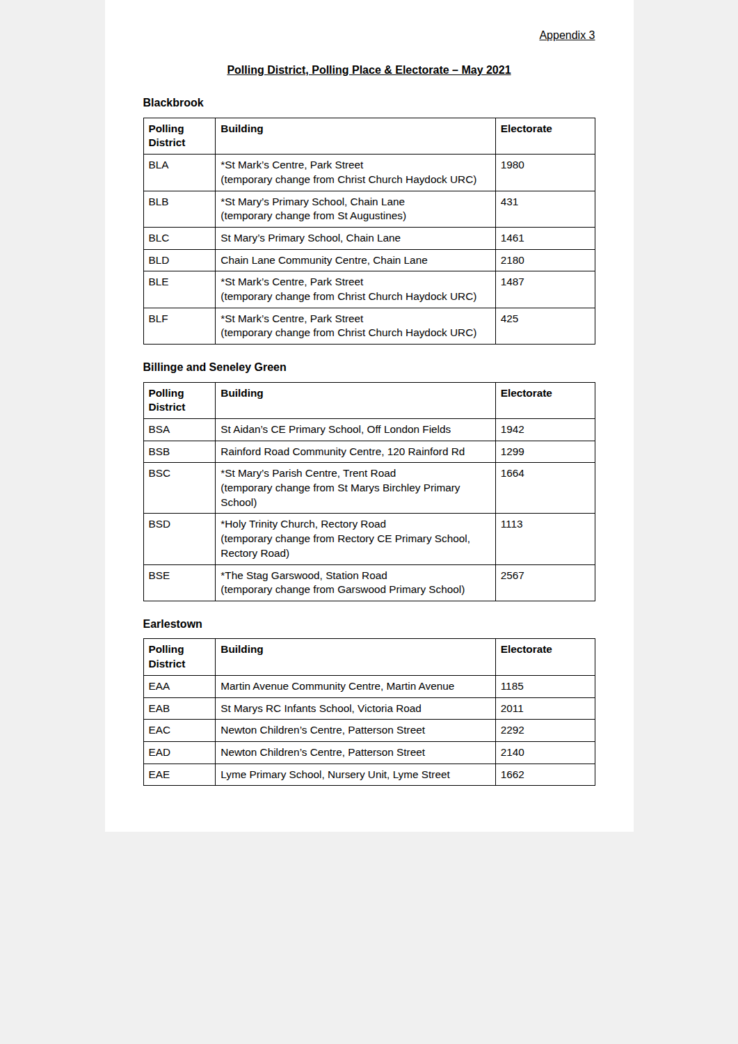Appendix 3
Polling District, Polling Place & Electorate – May 2021
Blackbrook
| Polling District | Building | Electorate |
| --- | --- | --- |
| BLA | *St Mark’s Centre, Park Street (temporary change from Christ Church Haydock URC) | 1980 |
| BLB | *St Mary’s Primary School, Chain Lane (temporary change from St Augustines) | 431 |
| BLC | St Mary’s Primary School, Chain Lane | 1461 |
| BLD | Chain Lane Community Centre, Chain Lane | 2180 |
| BLE | *St Mark’s Centre, Park Street (temporary change from Christ Church Haydock URC) | 1487 |
| BLF | *St Mark’s Centre, Park Street (temporary change from Christ Church Haydock URC) | 425 |
Billinge and Seneley Green
| Polling District | Building | Electorate |
| --- | --- | --- |
| BSA | St Aidan’s CE Primary School, Off London Fields | 1942 |
| BSB | Rainford Road Community Centre, 120 Rainford Rd | 1299 |
| BSC | *St Mary’s Parish Centre, Trent Road (temporary change from St Marys Birchley Primary School) | 1664 |
| BSD | *Holy Trinity Church, Rectory Road (temporary change from Rectory CE Primary School, Rectory Road) | 1113 |
| BSE | *The Stag Garswood, Station Road (temporary change from Garswood Primary School) | 2567 |
Earlestown
| Polling District | Building | Electorate |
| --- | --- | --- |
| EAA | Martin Avenue Community Centre, Martin Avenue | 1185 |
| EAB | St Marys RC Infants School, Victoria Road | 2011 |
| EAC | Newton Children’s Centre, Patterson Street | 2292 |
| EAD | Newton Children’s Centre, Patterson Street | 2140 |
| EAE | Lyme Primary School, Nursery Unit, Lyme Street | 1662 |